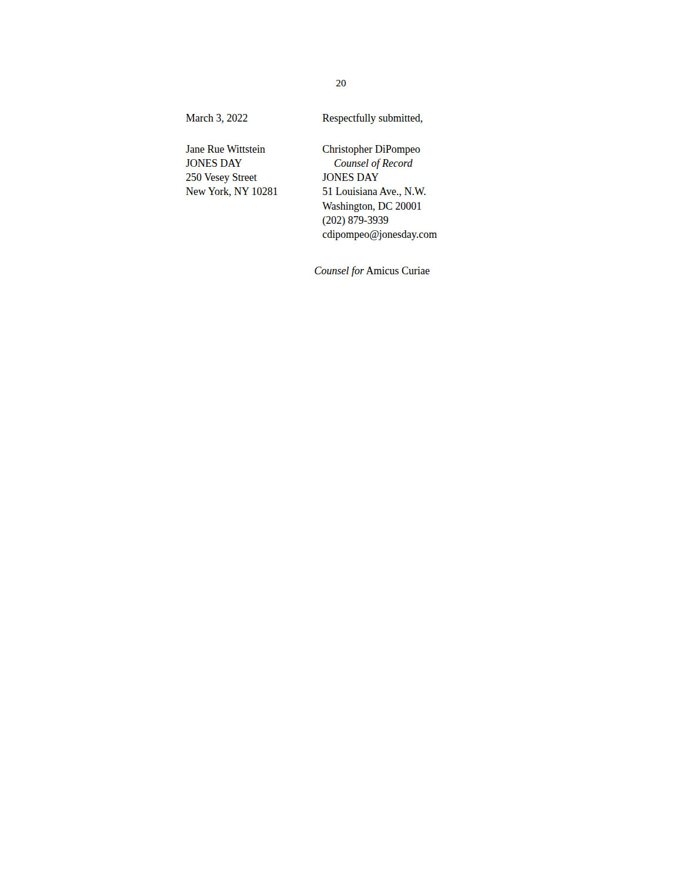20
| March 3, 2022 Jane Rue Wittstein JONES DAY 250 Vesey Street New York, NY 10281 | Respectfully submitted, Christopher DiPompeo Counsel of Record JONES DAY 51 Louisiana Ave., N.W. Washington, DC 20001 (202) 879-3939 cdipompeo@jonesday.com |
Counsel for Amicus Curiae